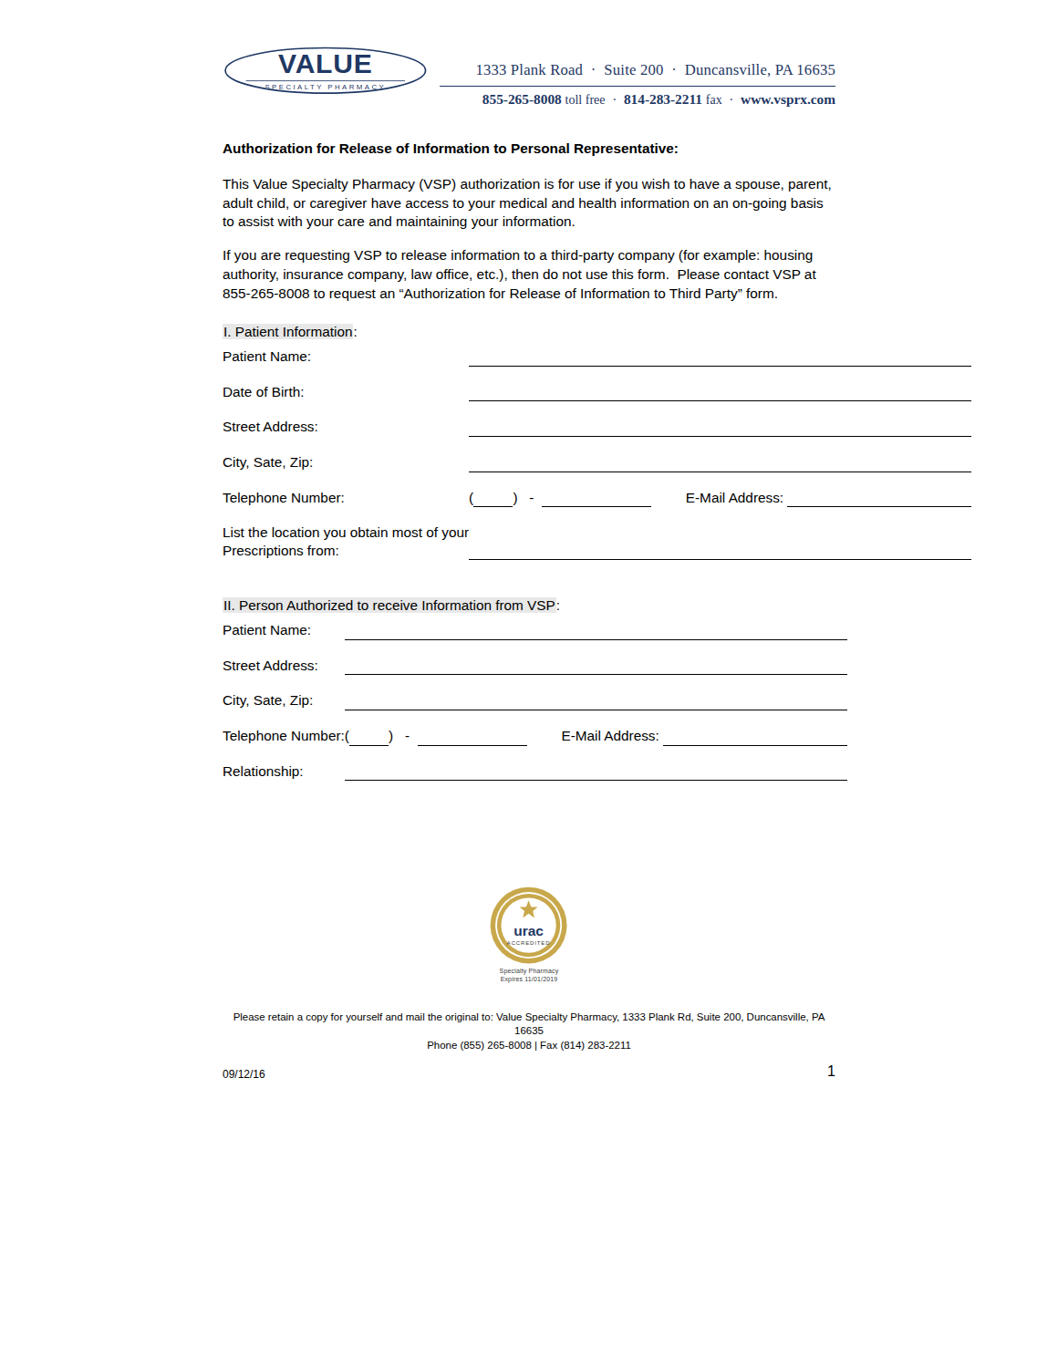VALUE SPECIALTY PHARMACY
1333 Plank Road · Suite 200 · Duncansville, PA 16635
855-265-8008 toll free · 814-283-2211 fax · www.vsprx.com
Authorization for Release of Information to Personal Representative:
This Value Specialty Pharmacy (VSP) authorization is for use if you wish to have a spouse, parent, adult child, or caregiver have access to your medical and health information on an on-going basis to assist with your care and maintaining your information.
If you are requesting VSP to release information to a third-party company (for example: housing authority, insurance company, law office, etc.), then do not use this form. Please contact VSP at 855-265-8008 to request an “Authorization for Release of Information to Third Party” form.
I. Patient Information:
| Patient Name: | |
| Date of Birth: | |
| Street Address: | |
| City, Sate, Zip: | |
| Telephone Number: | ( ) - E-Mail Address: |
| List the location you obtain most of your Prescriptions from: | |
II. Person Authorized to receive Information from VSP:
| Patient Name: | |
| Street Address: | |
| City, Sate, Zip: | |
| Telephone Number: | ( ) - E-Mail Address: |
| Relationship: | |
urac ACCREDITED
Specialty Pharmacy
Expires 11/01/2019
Please retain a copy for yourself and mail the original to: Value Specialty Pharmacy, 1333 Plank Rd, Suite 200, Duncansville, PA 16635
Phone (855) 265-8008 | Fax (814) 283-2211
09/12/16
1